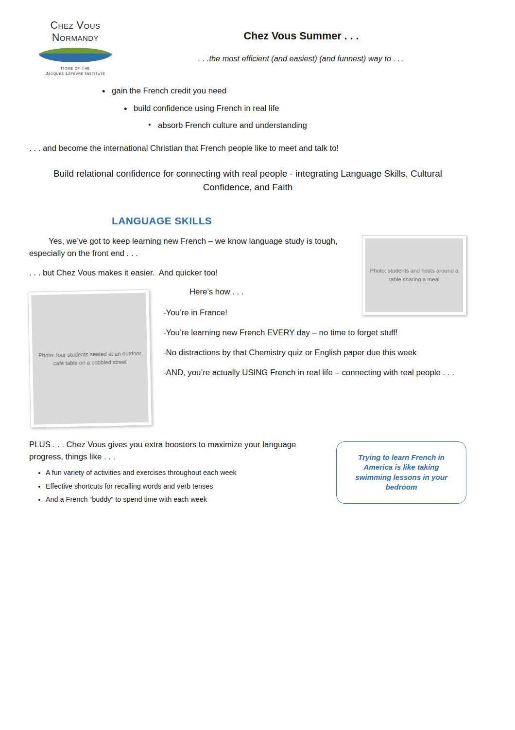Chez Vous
Normandy
Home of The
Jacques Lefevre Institute
Chez Vous Summer . . .
. . .the most efficient (and easiest) (and funnest) way to . . .
gain the French credit you need
build confidence using French in real life
absorb French culture and understanding
. . . and become the international Christian that French people like to meet and talk to!
Build relational confidence for connecting with real people - integrating Language Skills, Cultural Confidence, and Faith
LANGUAGE SKILLS
Photo: students and hosts around a table sharing a meal
Yes, we’ve got to keep learning new French – we know language study is tough, especially on the front end . . .
. . . but Chez Vous makes it easier. And quicker too!
Photo: four students seated at an outdoor café table on a cobbled street
Here’s how . . .
-You’re in France!
-You’re learning new French EVERY day – no time to forget stuff!
-No distractions by that Chemistry quiz or English paper due this week
-AND, you’re actually USING French in real life – connecting with real people . . .
PLUS . . . Chez Vous gives you extra boosters to maximize your language progress, things like . . .
A fun variety of activities and exercises throughout each week
Effective shortcuts for recalling words and verb tenses
And a French “buddy” to spend time with each week
Trying to learn French in America is like taking swimming lessons in your bedroom